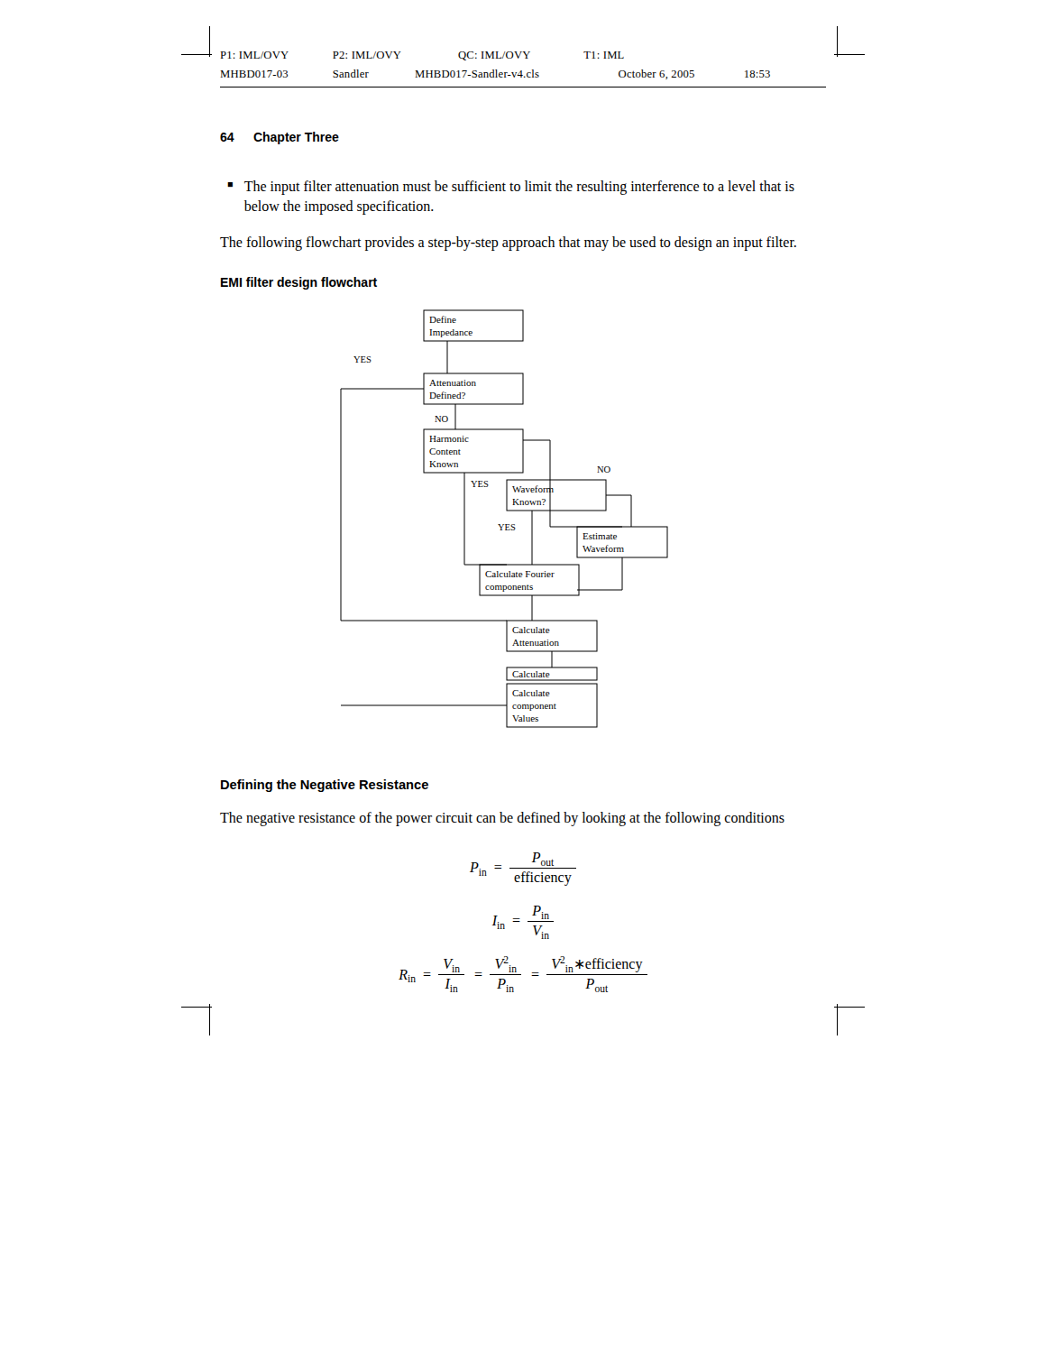P1: IML/OVY P2: IML/OVY QC: IML/OVY T1: IML
MHBD017-03 Sandler MHBD017-Sandler-v4.cls October 6, 2005 18:53
64 Chapter Three
■
The input filter attenuation must be sufficient to limit the resulting interference to a level that is below the imposed specification.
The following flowchart provides a step-by-step approach that may be used to design an input filter.
EMI filter design flowchart
Define Impedance Attenuation Defined? YES NO Harmonic Content Known YES Waveform Known? NO YES Estimate Waveform Calculate Fourier components Calculate Attenuation Calculate
Calculate component Values
Defining the Negative Resistance
The negative resistance of the power circuit can be defined by looking at the following conditions
Pin = Pout efficiency
Iin = Pin Vin
Rin = Vin Iin = V2in Pin = V2in∗efficiency Pout